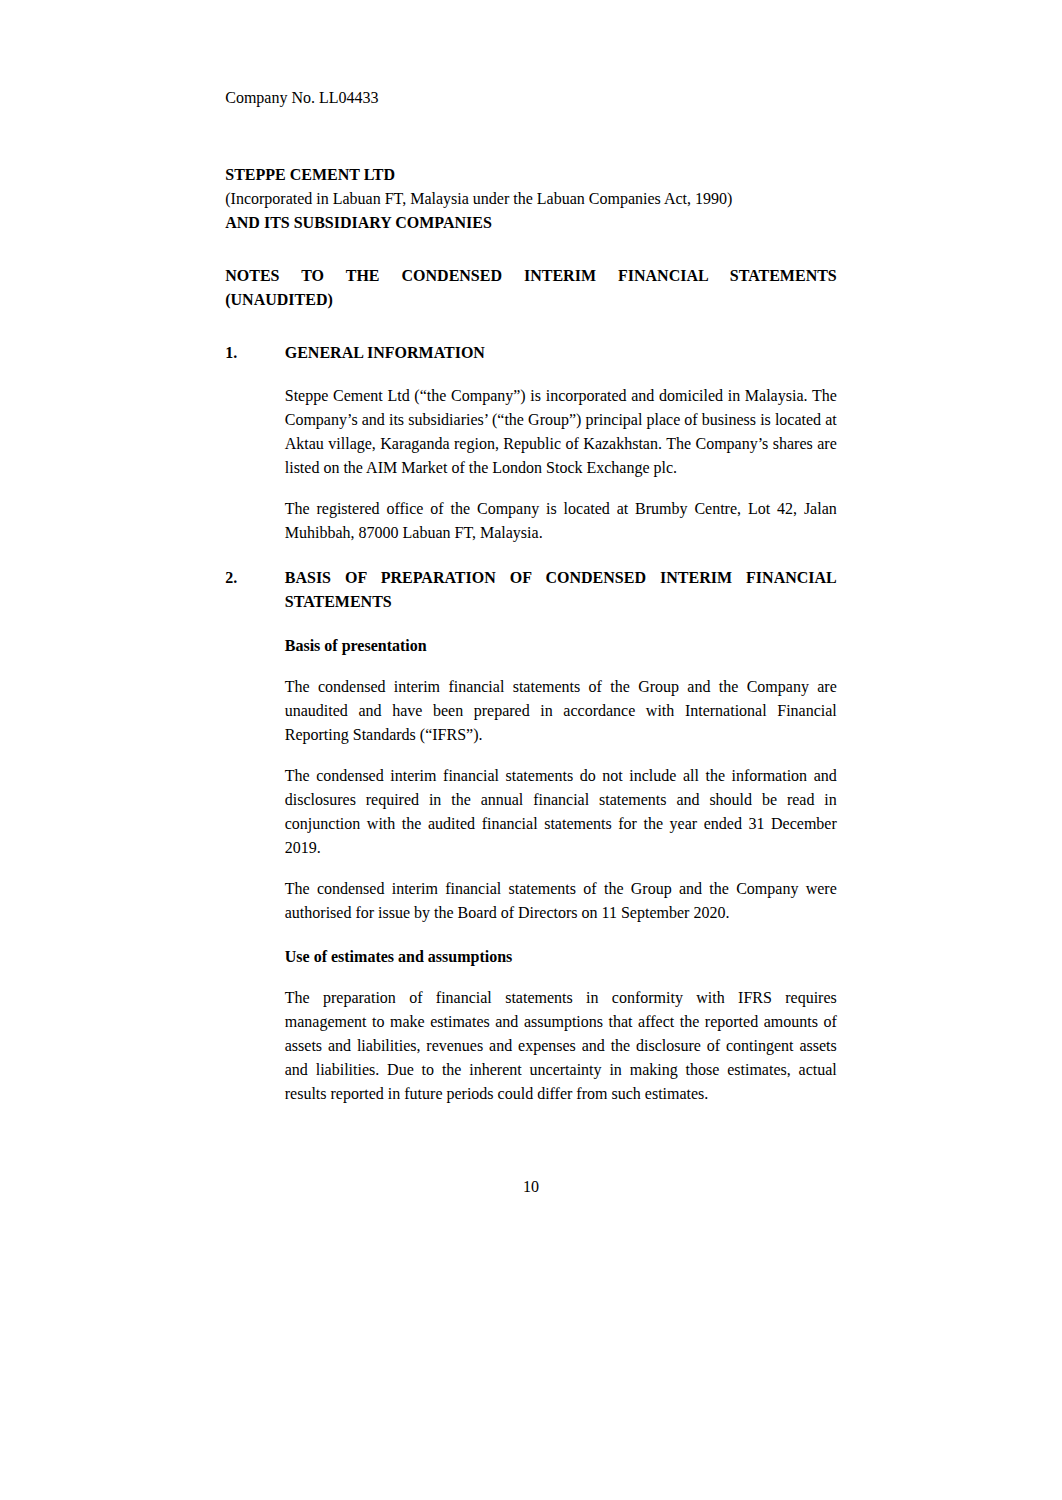Company No. LL04433
STEPPE CEMENT LTD
(Incorporated in Labuan FT, Malaysia under the Labuan Companies Act, 1990)
AND ITS SUBSIDIARY COMPANIES
NOTES TO THE CONDENSED INTERIM FINANCIAL STATEMENTS(UNAUDITED)
1.
GENERAL INFORMATION
Steppe Cement Ltd (“the Company”) is incorporated and domiciled in Malaysia. The Company’s and its subsidiaries’ (“the Group”) principal place of business is located at Aktau village, Karaganda region, Republic of Kazakhstan. The Company’s shares are listed on the AIM Market of the London Stock Exchange plc.
The registered office of the Company is located at Brumby Centre, Lot 42, Jalan Muhibbah, 87000 Labuan FT, Malaysia.
2.
BASIS OF PREPARATION OF CONDENSED INTERIM FINANCIAL
STATEMENTS
Basis of presentation
The condensed interim financial statements of the Group and the Company are unaudited and have been prepared in accordance with International Financial Reporting Standards (“IFRS”).
The condensed interim financial statements do not include all the information and disclosures required in the annual financial statements and should be read in conjunction with the audited financial statements for the year ended 31 December 2019.
The condensed interim financial statements of the Group and the Company were authorised for issue by the Board of Directors on 11 September 2020.
Use of estimates and assumptions
The preparation of financial statements in conformity with IFRS requires management to make estimates and assumptions that affect the reported amounts of assets and liabilities, revenues and expenses and the disclosure of contingent assets and liabilities. Due to the inherent uncertainty in making those estimates, actual results reported in future periods could differ from such estimates.
10